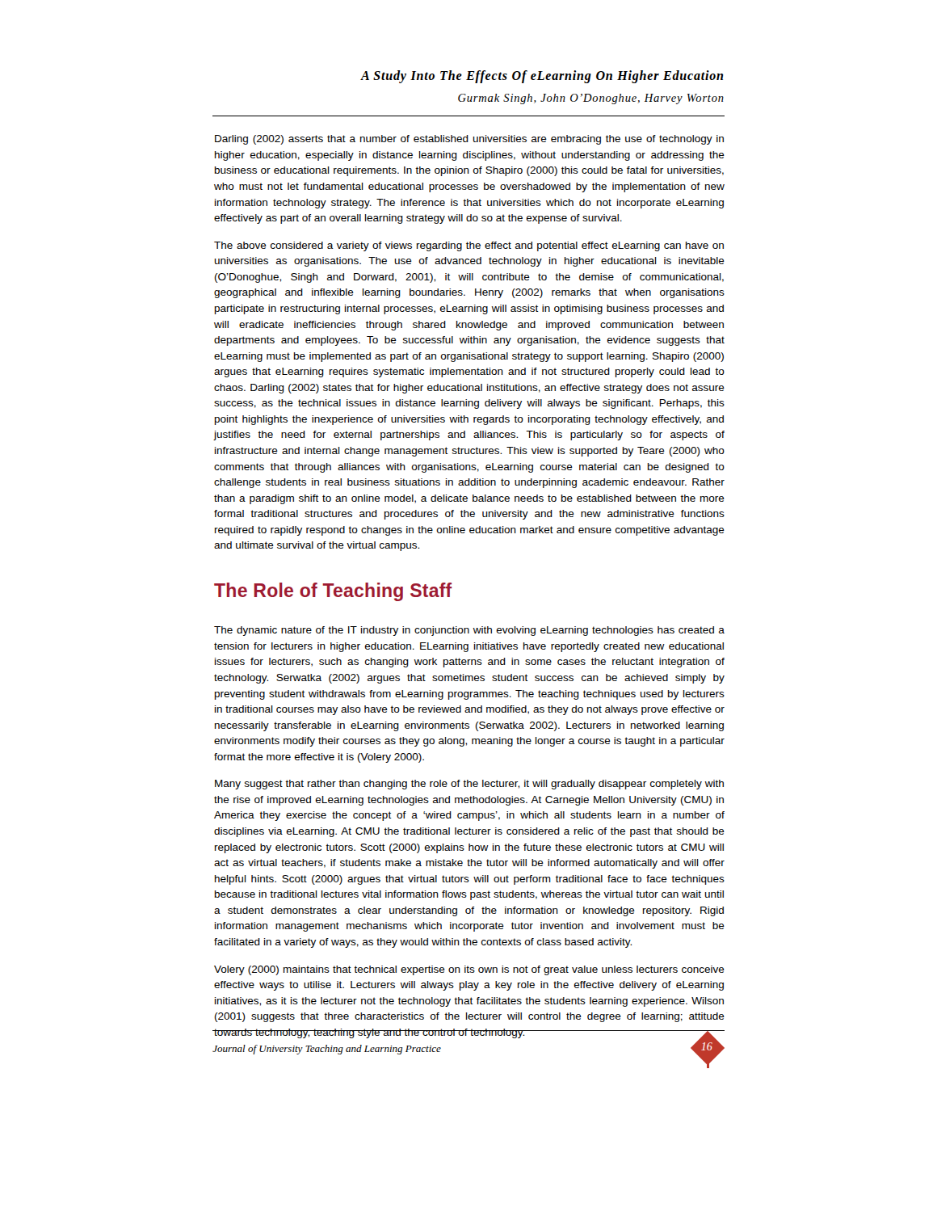A Study Into The Effects Of eLearning On Higher Education
Gurmak Singh, John O’Donoghue, Harvey Worton
Darling (2002) asserts that a number of established universities are embracing the use of technology in higher education, especially in distance learning disciplines, without understanding or addressing the business or educational requirements. In the opinion of Shapiro (2000) this could be fatal for universities, who must not let fundamental educational processes be overshadowed by the implementation of new information technology strategy. The inference is that universities which do not incorporate eLearning effectively as part of an overall learning strategy will do so at the expense of survival.
The above considered a variety of views regarding the effect and potential effect eLearning can have on universities as organisations. The use of advanced technology in higher educational is inevitable (O’Donoghue, Singh and Dorward, 2001), it will contribute to the demise of communicational, geographical and inflexible learning boundaries. Henry (2002) remarks that when organisations participate in restructuring internal processes, eLearning will assist in optimising business processes and will eradicate inefficiencies through shared knowledge and improved communication between departments and employees. To be successful within any organisation, the evidence suggests that eLearning must be implemented as part of an organisational strategy to support learning. Shapiro (2000) argues that eLearning requires systematic implementation and if not structured properly could lead to chaos. Darling (2002) states that for higher educational institutions, an effective strategy does not assure success, as the technical issues in distance learning delivery will always be significant. Perhaps, this point highlights the inexperience of universities with regards to incorporating technology effectively, and justifies the need for external partnerships and alliances. This is particularly so for aspects of infrastructure and internal change management structures. This view is supported by Teare (2000) who comments that through alliances with organisations, eLearning course material can be designed to challenge students in real business situations in addition to underpinning academic endeavour. Rather than a paradigm shift to an online model, a delicate balance needs to be established between the more formal traditional structures and procedures of the university and the new administrative functions required to rapidly respond to changes in the online education market and ensure competitive advantage and ultimate survival of the virtual campus.
The Role of Teaching Staff
The dynamic nature of the IT industry in conjunction with evolving eLearning technologies has created a tension for lecturers in higher education. ELearning initiatives have reportedly created new educational issues for lecturers, such as changing work patterns and in some cases the reluctant integration of technology. Serwatka (2002) argues that sometimes student success can be achieved simply by preventing student withdrawals from eLearning programmes. The teaching techniques used by lecturers in traditional courses may also have to be reviewed and modified, as they do not always prove effective or necessarily transferable in eLearning environments (Serwatka 2002). Lecturers in networked learning environments modify their courses as they go along, meaning the longer a course is taught in a particular format the more effective it is (Volery 2000).
Many suggest that rather than changing the role of the lecturer, it will gradually disappear completely with the rise of improved eLearning technologies and methodologies. At Carnegie Mellon University (CMU) in America they exercise the concept of a ‘wired campus’, in which all students learn in a number of disciplines via eLearning. At CMU the traditional lecturer is considered a relic of the past that should be replaced by electronic tutors. Scott (2000) explains how in the future these electronic tutors at CMU will act as virtual teachers, if students make a mistake the tutor will be informed automatically and will offer helpful hints. Scott (2000) argues that virtual tutors will out perform traditional face to face techniques because in traditional lectures vital information flows past students, whereas the virtual tutor can wait until a student demonstrates a clear understanding of the information or knowledge repository. Rigid information management mechanisms which incorporate tutor invention and involvement must be facilitated in a variety of ways, as they would within the contexts of class based activity.
Volery (2000) maintains that technical expertise on its own is not of great value unless lecturers conceive effective ways to utilise it. Lecturers will always play a key role in the effective delivery of eLearning initiatives, as it is the lecturer not the technology that facilitates the students learning experience. Wilson (2001) suggests that three characteristics of the lecturer will control the degree of learning; attitude towards technology, teaching style and the control of technology.
Journal of University Teaching and Learning Practice
16